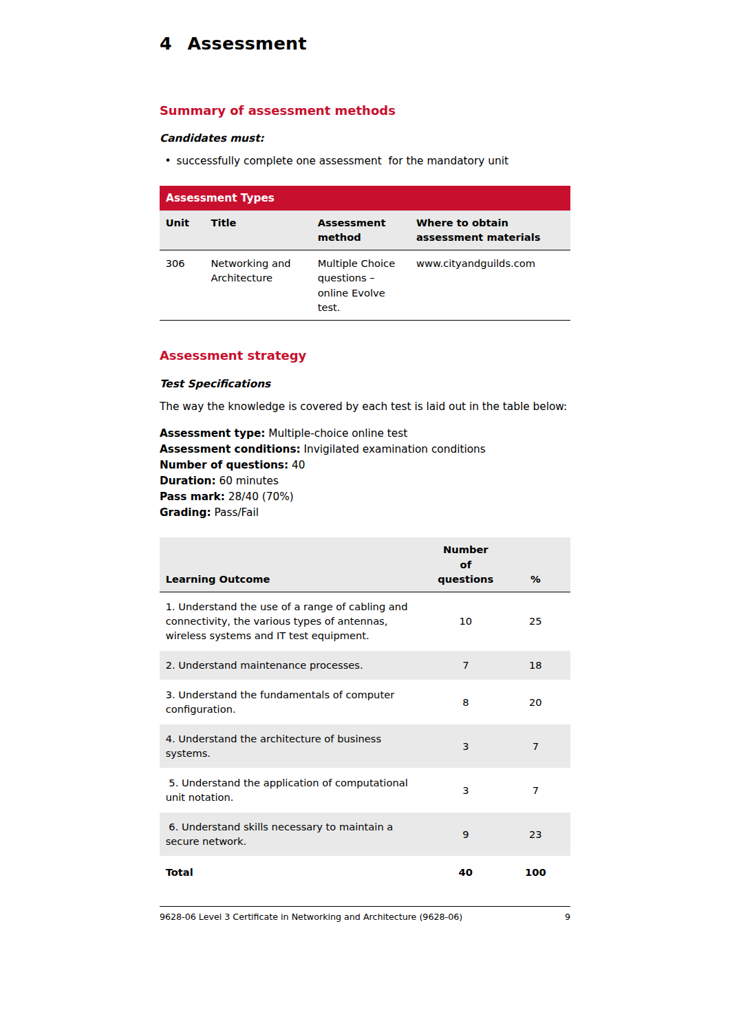4 Assessment
Summary of assessment methods
Candidates must:
successfully complete one assessment for the mandatory unit
Assessment Types
| Unit | Title | Assessment method | Where to obtain assessment materials |
| --- | --- | --- | --- |
| 306 | Networking and Architecture | Multiple Choice questions – online Evolve test. | www.cityandguilds.com |
Assessment strategy
Test Specifications
The way the knowledge is covered by each test is laid out in the table below:
Assessment type: Multiple-choice online test
Assessment conditions: Invigilated examination conditions
Number of questions: 40
Duration: 60 minutes
Pass mark: 28/40 (70%)
Grading: Pass/Fail
| Learning Outcome | Number of questions | % |
| --- | --- | --- |
| 1. Understand the use of a range of cabling and connectivity, the various types of antennas, wireless systems and IT test equipment. | 10 | 25 |
| 2. Understand maintenance processes. | 7 | 18 |
| 3. Understand the fundamentals of computer configuration. | 8 | 20 |
| 4. Understand the architecture of business systems. | 3 | 7 |
| 5. Understand the application of computational unit notation. | 3 | 7 |
| 6. Understand skills necessary to maintain a secure network. | 9 | 23 |
| Total | 40 | 100 |
9628-06 Level 3 Certificate in Networking and Architecture (9628-06) 9